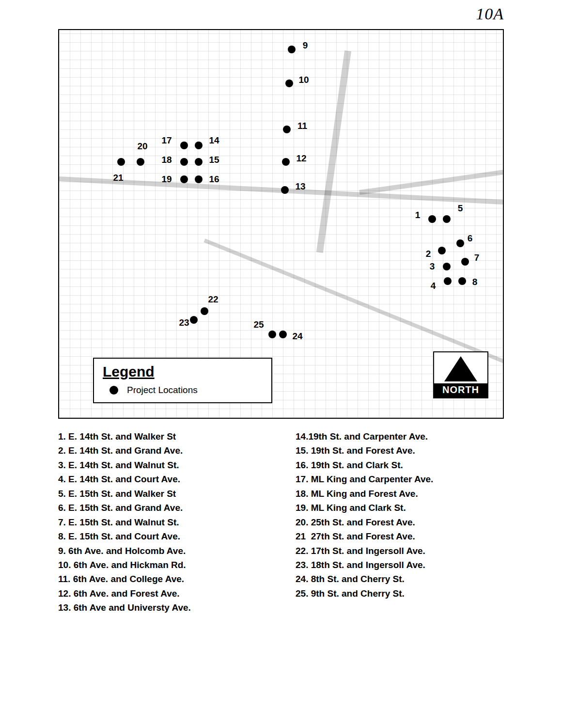10A
9
10
11
12
13
17
14
18
15
19
16
20
21
1
5
2
6
3
7
4
8
22
23
25
24
Legend
Project Locations
NORTH
1. E. 14th St. and Walker St
2. E. 14th St. and Grand Ave.
3. E. 14th St. and Walnut St.
4. E. 14th St. and Court Ave.
5. E. 15th St. and Walker St
6. E. 15th St. and Grand Ave.
7. E. 15th St. and Walnut St.
8. E. 15th St. and Court Ave.
9. 6th Ave. and Holcomb Ave.
10. 6th Ave. and Hickman Rd.
11. 6th Ave. and College Ave.
12. 6th Ave. and Forest Ave.
13. 6th Ave and Universty Ave.
14.19th St. and Carpenter Ave.
15. 19th St. and Forest Ave.
16. 19th St. and Clark St.
17. ML King and Carpenter Ave.
18. ML King and Forest Ave.
19. ML King and Clark St.
20. 25th St. and Forest Ave.
21 27th St. and Forest Ave.
22. 17th St. and Ingersoll Ave.
23. 18th St. and Ingersoll Ave.
24. 8th St. and Cherry St.
25. 9th St. and Cherry St.